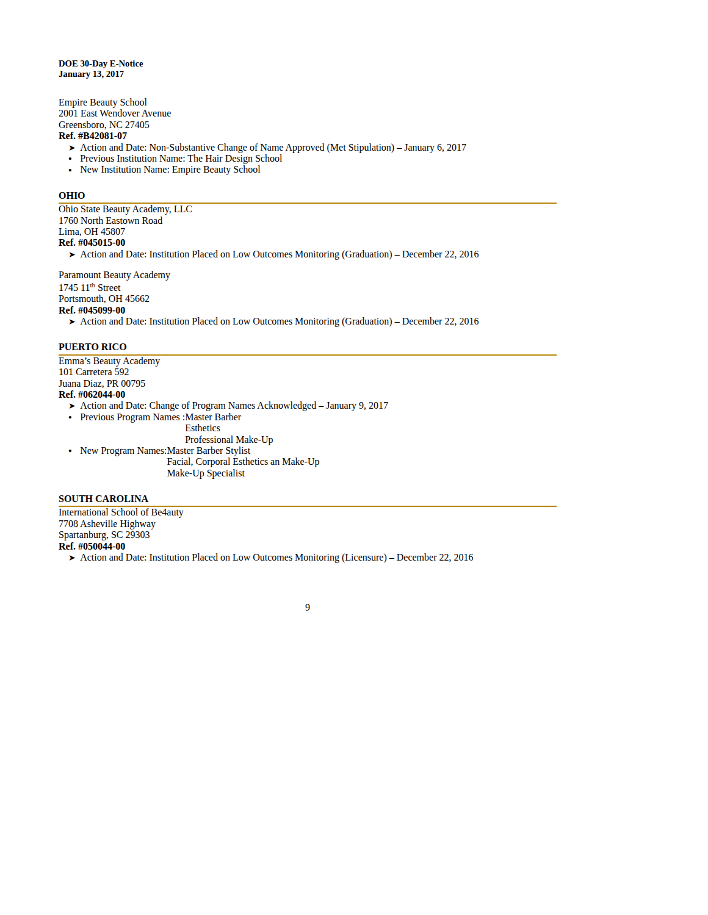DOE 30-Day E-Notice
January 13, 2017
Empire Beauty School
2001 East Wendover Avenue
Greensboro, NC 27405
Ref. #B42081-07
Action and Date: Non-Substantive Change of Name Approved (Met Stipulation) – January 6, 2017
Previous Institution Name: The Hair Design School
New Institution Name: Empire Beauty School
OHIO
Ohio State Beauty Academy, LLC
1760 North Eastown Road
Lima, OH 45807
Ref. #045015-00
Action and Date: Institution Placed on Low Outcomes Monitoring (Graduation) – December 22, 2016
Paramount Beauty Academy
1745 11th Street
Portsmouth, OH 45662
Ref. #045099-00
Action and Date: Institution Placed on Low Outcomes Monitoring (Graduation) – December 22, 2016
PUERTO RICO
Emma’s Beauty Academy
101 Carretera 592
Juana Diaz, PR 00795
Ref. #062044-00
Action and Date: Change of Program Names Acknowledged – January 9, 2017
| Previous Program Names : | Master Barber |
| | Esthetics |
| | Professional Make-Up |
| New Program Names: | Master Barber Stylist |
| | Facial, Corporal Esthetics an Make-Up |
| | Make-Up Specialist |
SOUTH CAROLINA
International School of Be4auty
7708 Asheville Highway
Spartanburg, SC 29303
Ref. #050044-00
Action and Date: Institution Placed on Low Outcomes Monitoring (Licensure) – December 22, 2016
9